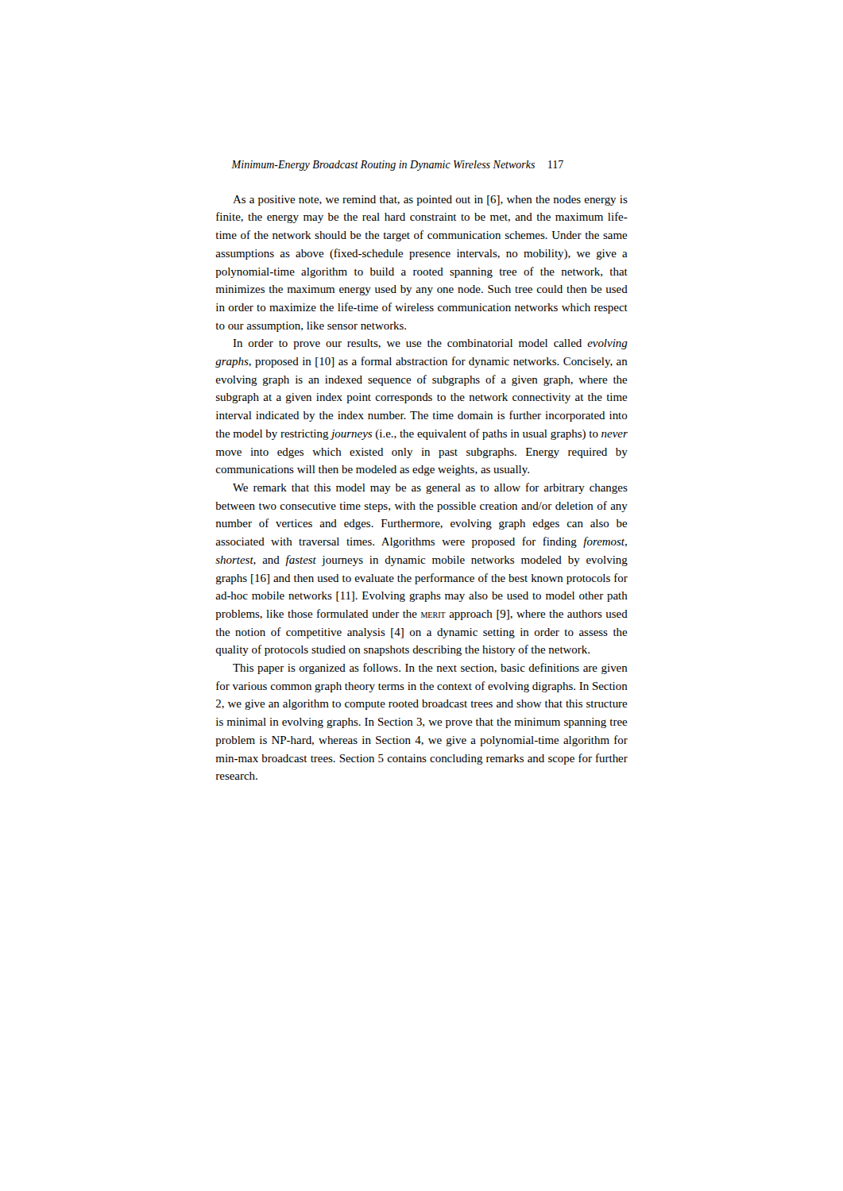Minimum-Energy Broadcast Routing in Dynamic Wireless Networks 117
As a positive note, we remind that, as pointed out in [6], when the nodes energy is finite, the energy may be the real hard constraint to be met, and the maximum life-time of the network should be the target of communication schemes. Under the same assumptions as above (fixed-schedule presence intervals, no mobility), we give a polynomial-time algorithm to build a rooted spanning tree of the network, that minimizes the maximum energy used by any one node. Such tree could then be used in order to maximize the life-time of wireless communication networks which respect to our assumption, like sensor networks.
In order to prove our results, we use the combinatorial model called evolving graphs, proposed in [10] as a formal abstraction for dynamic networks. Concisely, an evolving graph is an indexed sequence of subgraphs of a given graph, where the subgraph at a given index point corresponds to the network connectivity at the time interval indicated by the index number. The time domain is further incorporated into the model by restricting journeys (i.e., the equivalent of paths in usual graphs) to never move into edges which existed only in past subgraphs. Energy required by communications will then be modeled as edge weights, as usually.
We remark that this model may be as general as to allow for arbitrary changes between two consecutive time steps, with the possible creation and/or deletion of any number of vertices and edges. Furthermore, evolving graph edges can also be associated with traversal times. Algorithms were proposed for finding foremost, shortest, and fastest journeys in dynamic mobile networks modeled by evolving graphs [16] and then used to evaluate the performance of the best known protocols for ad-hoc mobile networks [11]. Evolving graphs may also be used to model other path problems, like those formulated under the merit approach [9], where the authors used the notion of competitive analysis [4] on a dynamic setting in order to assess the quality of protocols studied on snapshots describing the history of the network.
This paper is organized as follows. In the next section, basic definitions are given for various common graph theory terms in the context of evolving digraphs. In Section 2, we give an algorithm to compute rooted broadcast trees and show that this structure is minimal in evolving graphs. In Section 3, we prove that the minimum spanning tree problem is NP-hard, whereas in Section 4, we give a polynomial-time algorithm for min-max broadcast trees. Section 5 contains concluding remarks and scope for further research.